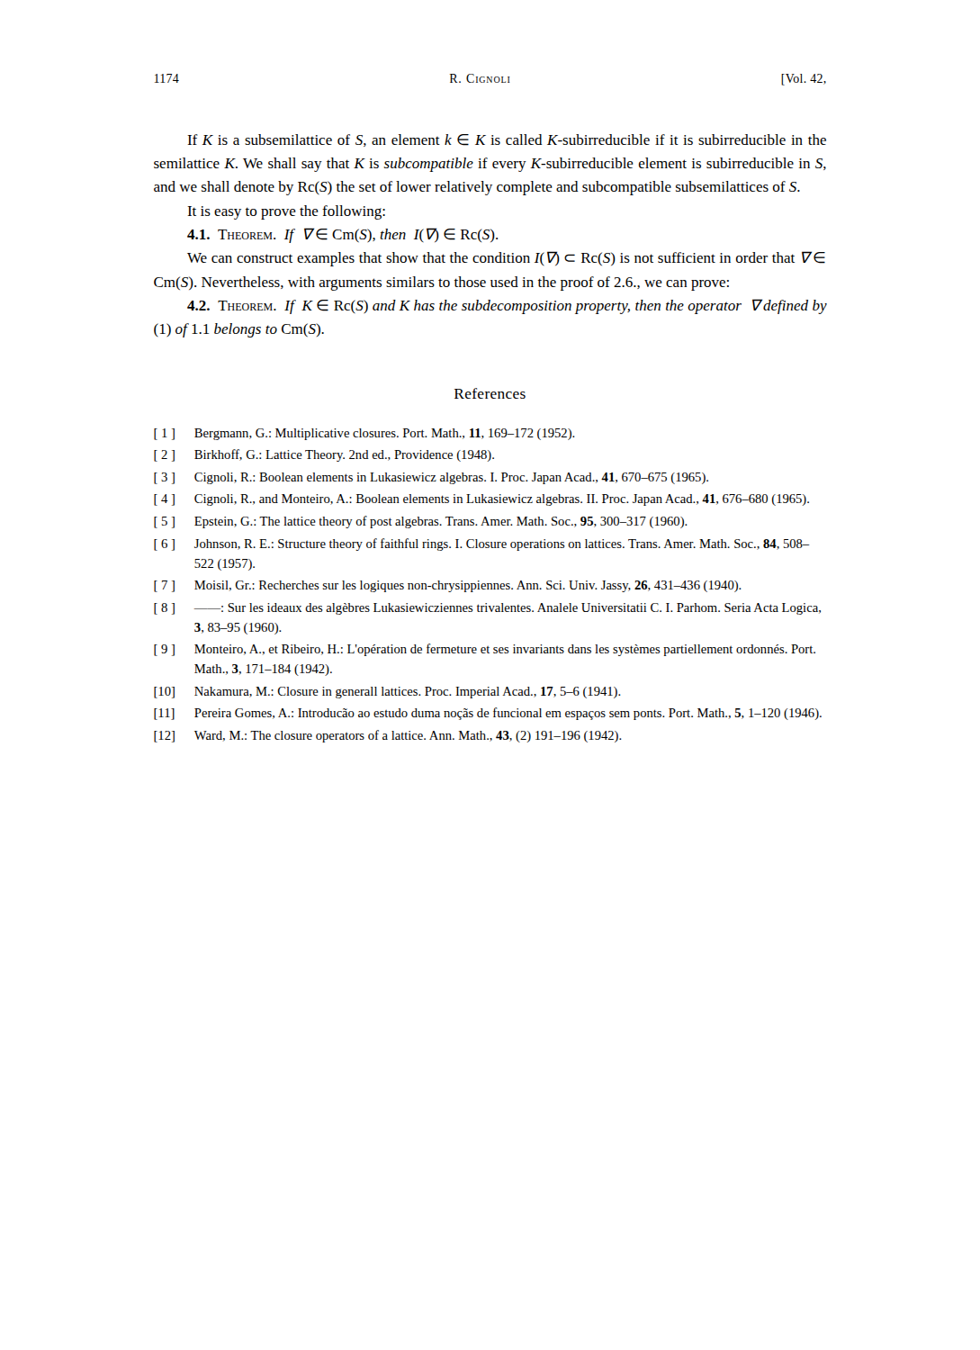1174 R. Cignoli [Vol. 42,
If K is a subsemilattice of S, an element k ∈ K is called K-subirreducible if it is subirreducible in the semilattice K. We shall say that K is subcompatible if every K-subirreducible element is subirreducible in S, and we shall denote by Rc(S) the set of lower relatively complete and subcompatible subsemilattices of S.
It is easy to prove the following:
4.1. Theorem. If ∇ ∈ Cm(S), then I(∇) ∈ Rc(S).
We can construct examples that show that the condition I(∇) ⊂ Rc(S) is not sufficient in order that ∇ ∈ Cm(S). Nevertheless, with arguments similars to those used in the proof of 2.6., we can prove:
4.2. Theorem. If K ∈ Rc(S) and K has the subdecomposition property, then the operator ∇ defined by (1) of 1.1 belongs to Cm(S).
References
[ 1 ] Bergmann, G.: Multiplicative closures. Port. Math., 11, 169–172 (1952).
[ 2 ] Birkhoff, G.: Lattice Theory. 2nd ed., Providence (1948).
[ 3 ] Cignoli, R.: Boolean elements in Lukasiewicz algebras. I. Proc. Japan Acad., 41, 670–675 (1965).
[ 4 ] Cignoli, R., and Monteiro, A.: Boolean elements in Lukasiewicz algebras. II. Proc. Japan Acad., 41, 676–680 (1965).
[ 5 ] Epstein, G.: The lattice theory of post algebras. Trans. Amer. Math. Soc., 95, 300–317 (1960).
[ 6 ] Johnson, R. E.: Structure theory of faithful rings. I. Closure operations on lattices. Trans. Amer. Math. Soc., 84, 508–522 (1957).
[ 7 ] Moisil, Gr.: Recherches sur les logiques non-chrysippiennes. Ann. Sci. Univ. Jassy, 26, 431–436 (1940).
[ 8 ]——: Sur les ideaux des algèbres Lukasiewicziennes trivalentes. Analele Universitatii C. I. Parhom. Seria Acta Logica, 3, 83–95 (1960).
[ 9 ] Monteiro, A., et Ribeiro, H.: L'opération de fermeture et ses invariants dans les systèmes partiellement ordonnés. Port. Math., 3, 171–184 (1942).
[10] Nakamura, M.: Closure in generall lattices. Proc. Imperial Acad., 17, 5–6 (1941).
[11] Pereira Gomes, A.: Introducão ao estudo duma noçãs de funcional em espaços sem ponts. Port. Math., 5, 1–120 (1946).
[12] Ward, M.: The closure operators of a lattice. Ann. Math., 43, (2) 191–196 (1942).